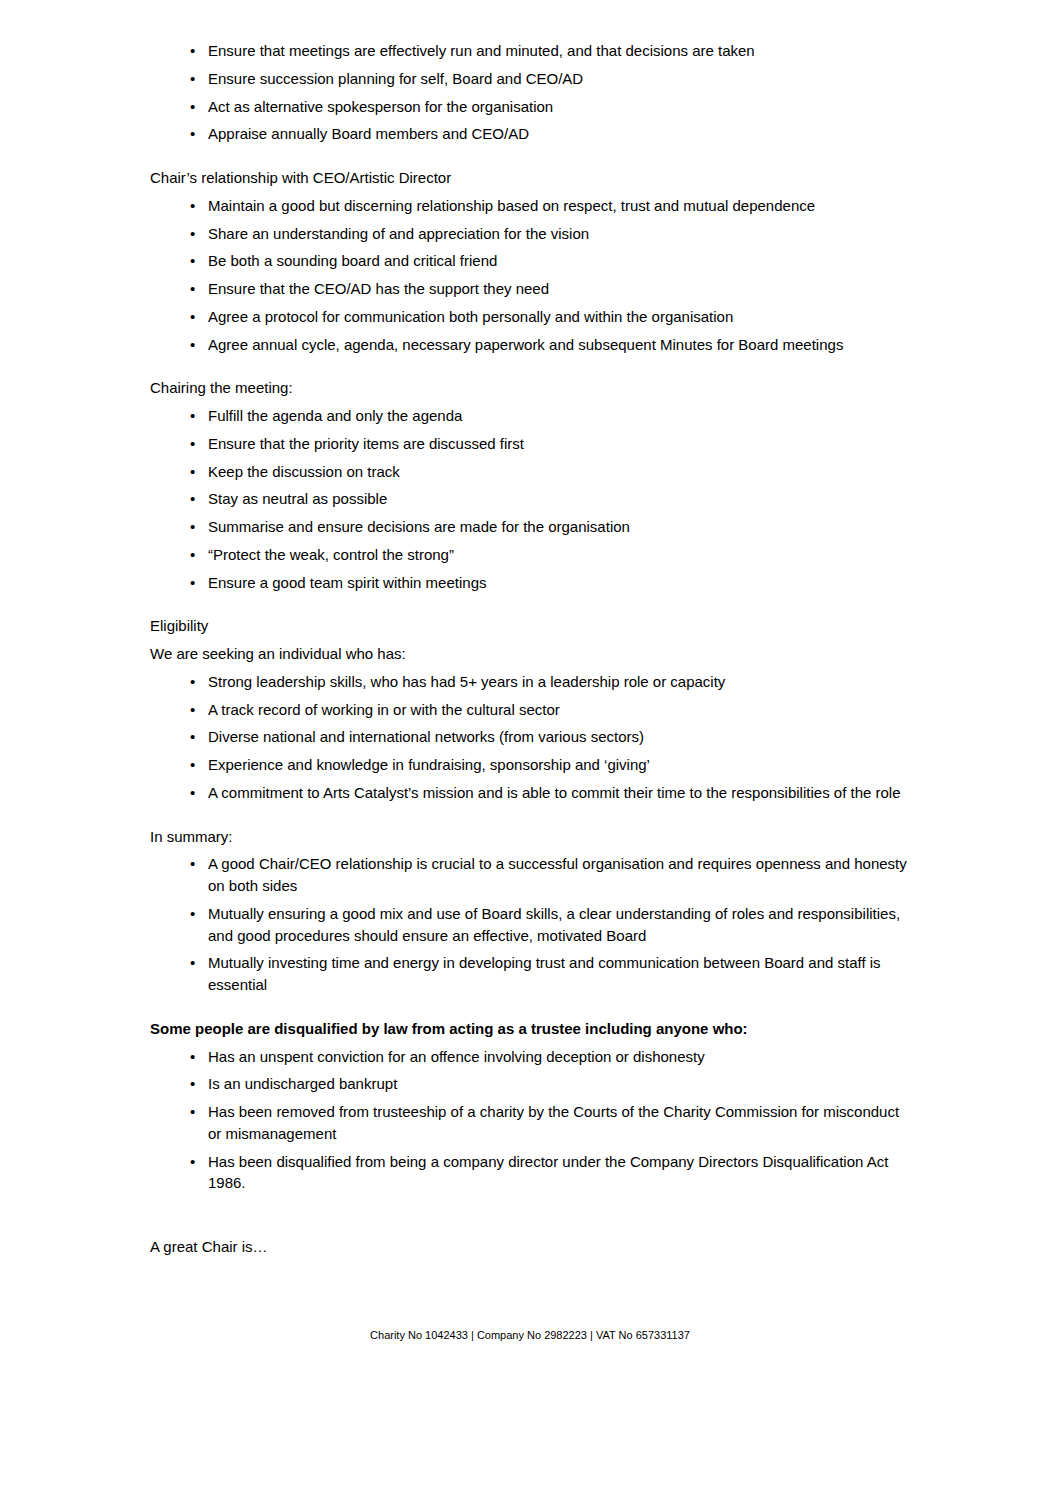Ensure that meetings are effectively run and minuted, and that decisions are taken
Ensure succession planning for self, Board and CEO/AD
Act as alternative spokesperson for the organisation
Appraise annually Board members and CEO/AD
Chair’s relationship with CEO/Artistic Director
Maintain a good but discerning relationship based on respect, trust and mutual dependence
Share an understanding of and appreciation for the vision
Be both a sounding board and critical friend
Ensure that the CEO/AD has the support they need
Agree a protocol for communication both personally and within the organisation
Agree annual cycle, agenda, necessary paperwork and subsequent Minutes for Board meetings
Chairing the meeting:
Fulfill the agenda and only the agenda
Ensure that the priority items are discussed first
Keep the discussion on track
Stay as neutral as possible
Summarise and ensure decisions are made for the organisation
“Protect the weak, control the strong”
Ensure a good team spirit within meetings
Eligibility
We are seeking an individual who has:
Strong leadership skills, who has had 5+ years in a leadership role or capacity
A track record of working in or with the cultural sector
Diverse national and international networks (from various sectors)
Experience and knowledge in fundraising, sponsorship and ‘giving’
A commitment to Arts Catalyst’s mission and is able to commit their time to the responsibilities of the role
In summary:
A good Chair/CEO relationship is crucial to a successful organisation and requires openness and honesty on both sides
Mutually ensuring a good mix and use of Board skills, a clear understanding of roles and responsibilities, and good procedures should ensure an effective, motivated Board
Mutually investing time and energy in developing trust and communication between Board and staff is essential
Some people are disqualified by law from acting as a trustee including anyone who:
Has an unspent conviction for an offence involving deception or dishonesty
Is an undischarged bankrupt
Has been removed from trusteeship of a charity by the Courts of the Charity Commission for misconduct or mismanagement
Has been disqualified from being a company director under the Company Directors Disqualification Act 1986.
A great Chair is…
Charity No 1042433 | Company No 2982223 | VAT No 657331137